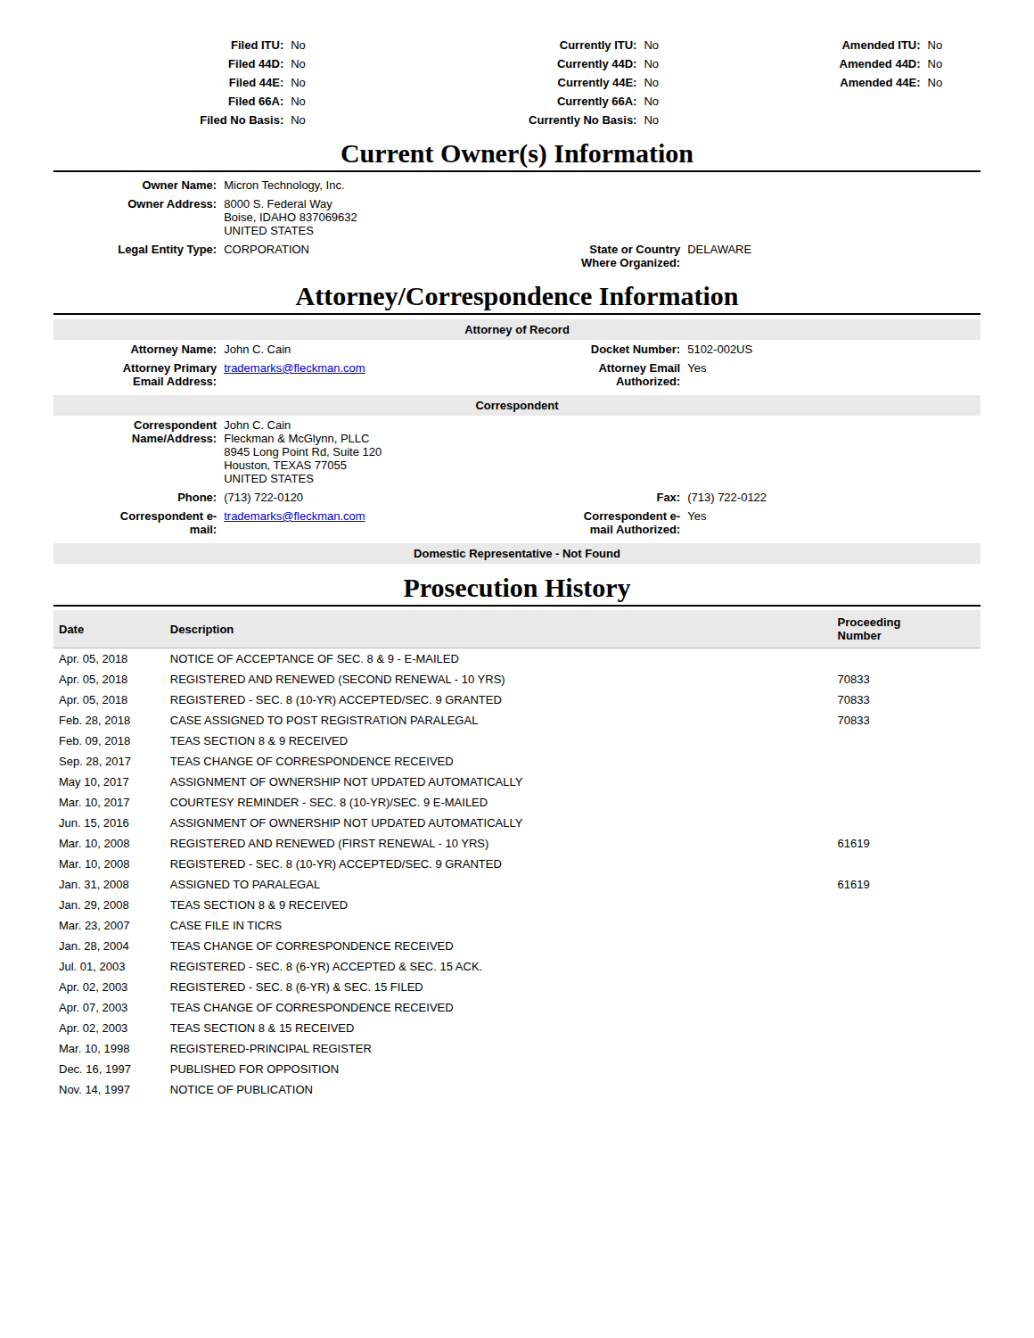| Filed ITU: | No | Currently ITU: | No | Amended ITU: | No |
| Filed 44D: | No | Currently 44D: | No | Amended 44D: | No |
| Filed 44E: | No | Currently 44E: | No | Amended 44E: | No |
| Filed 66A: | No | Currently 66A: | No | | |
| Filed No Basis: | No | Currently No Basis: | No | | |
Current Owner(s) Information
| Owner Name: | Micron Technology, Inc. |
| Owner Address: | 8000 S. Federal Way Boise, IDAHO 837069632 UNITED STATES |
| Legal Entity Type: | CORPORATION | State or Country Where Organized: | DELAWARE |
Attorney/Correspondence Information
Attorney of Record
| Attorney Name: | John C. Cain | Docket Number: | 5102-002US |
| Attorney Primary Email Address: | trademarks@fleckman.com | Attorney Email Authorized: | Yes |
Correspondent
| Correspondent Name/Address: | John C. Cain Fleckman & McGlynn, PLLC 8945 Long Point Rd, Suite 120 Houston, TEXAS 77055 UNITED STATES |
| Phone: | (713) 722-0120 | Fax: | (713) 722-0122 |
| Correspondent e- mail: | trademarks@fleckman.com | Correspondent e- mail Authorized: | Yes |
Domestic Representative - Not Found
Prosecution History
| Date | Description | Proceeding Number |
| --- | --- | --- |
| Apr. 05, 2018 | NOTICE OF ACCEPTANCE OF SEC. 8 & 9 - E-MAILED | |
| Apr. 05, 2018 | REGISTERED AND RENEWED (SECOND RENEWAL - 10 YRS) | 70833 |
| Apr. 05, 2018 | REGISTERED - SEC. 8 (10-YR) ACCEPTED/SEC. 9 GRANTED | 70833 |
| Feb. 28, 2018 | CASE ASSIGNED TO POST REGISTRATION PARALEGAL | 70833 |
| Feb. 09, 2018 | TEAS SECTION 8 & 9 RECEIVED | |
| Sep. 28, 2017 | TEAS CHANGE OF CORRESPONDENCE RECEIVED | |
| May 10, 2017 | ASSIGNMENT OF OWNERSHIP NOT UPDATED AUTOMATICALLY | |
| Mar. 10, 2017 | COURTESY REMINDER - SEC. 8 (10-YR)/SEC. 9 E-MAILED | |
| Jun. 15, 2016 | ASSIGNMENT OF OWNERSHIP NOT UPDATED AUTOMATICALLY | |
| Mar. 10, 2008 | REGISTERED AND RENEWED (FIRST RENEWAL - 10 YRS) | 61619 |
| Mar. 10, 2008 | REGISTERED - SEC. 8 (10-YR) ACCEPTED/SEC. 9 GRANTED | |
| Jan. 31, 2008 | ASSIGNED TO PARALEGAL | 61619 |
| Jan. 29, 2008 | TEAS SECTION 8 & 9 RECEIVED | |
| Mar. 23, 2007 | CASE FILE IN TICRS | |
| Jan. 28, 2004 | TEAS CHANGE OF CORRESPONDENCE RECEIVED | |
| Jul. 01, 2003 | REGISTERED - SEC. 8 (6-YR) ACCEPTED & SEC. 15 ACK. | |
| Apr. 02, 2003 | REGISTERED - SEC. 8 (6-YR) & SEC. 15 FILED | |
| Apr. 07, 2003 | TEAS CHANGE OF CORRESPONDENCE RECEIVED | |
| Apr. 02, 2003 | TEAS SECTION 8 & 15 RECEIVED | |
| Mar. 10, 1998 | REGISTERED-PRINCIPAL REGISTER | |
| Dec. 16, 1997 | PUBLISHED FOR OPPOSITION | |
| Nov. 14, 1997 | NOTICE OF PUBLICATION | |